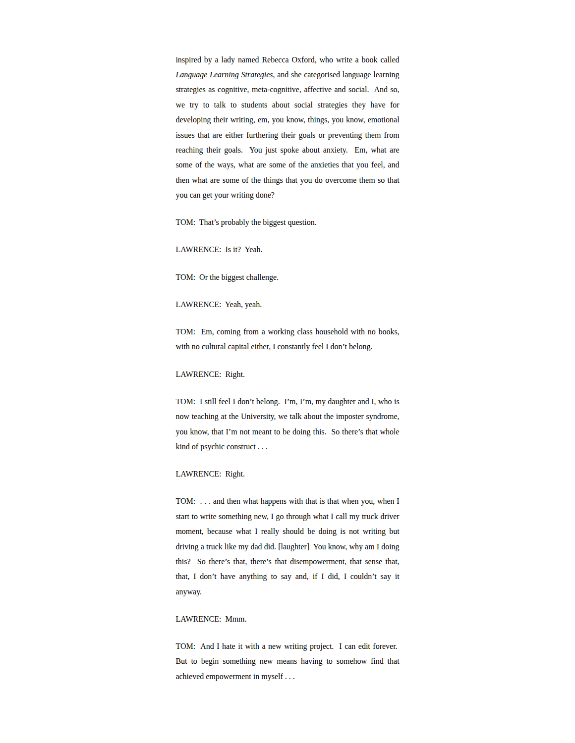inspired by a lady named Rebecca Oxford, who write a book called Language Learning Strategies, and she categorised language learning strategies as cognitive, meta-cognitive, affective and social. And so, we try to talk to students about social strategies they have for developing their writing, em, you know, things, you know, emotional issues that are either furthering their goals or preventing them from reaching their goals. You just spoke about anxiety. Em, what are some of the ways, what are some of the anxieties that you feel, and then what are some of the things that you do overcome them so that you can get your writing done?
TOM: That’s probably the biggest question.
LAWRENCE: Is it? Yeah.
TOM: Or the biggest challenge.
LAWRENCE: Yeah, yeah.
TOM: Em, coming from a working class household with no books, with no cultural capital either, I constantly feel I don’t belong.
LAWRENCE: Right.
TOM: I still feel I don’t belong. I’m, I’m, my daughter and I, who is now teaching at the University, we talk about the imposter syndrome, you know, that I’m not meant to be doing this. So there’s that whole kind of psychic construct . . .
LAWRENCE: Right.
TOM: . . . and then what happens with that is that when you, when I start to write something new, I go through what I call my truck driver moment, because what I really should be doing is not writing but driving a truck like my dad did. [laughter] You know, why am I doing this? So there’s that, there’s that disempowerment, that sense that, that, I don’t have anything to say and, if I did, I couldn’t say it anyway.
LAWRENCE: Mmm.
TOM: And I hate it with a new writing project. I can edit forever. But to begin something new means having to somehow find that achieved empowerment in myself . . .